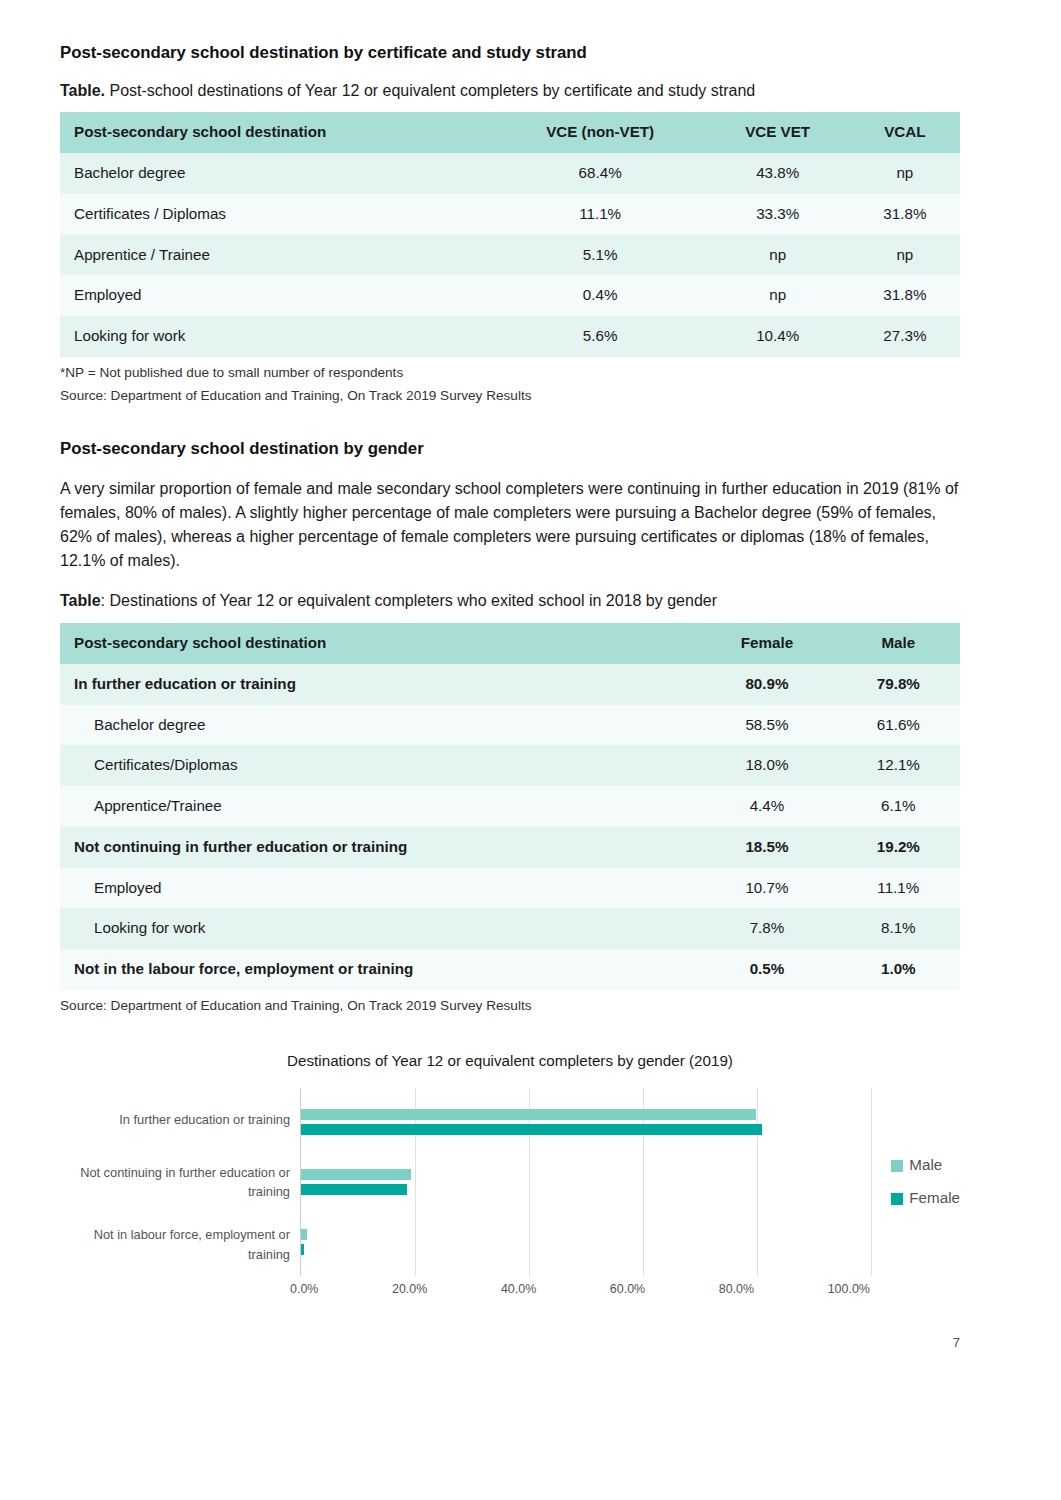Post-secondary school destination by certificate and study strand
Table. Post-school destinations of Year 12 or equivalent completers by certificate and study strand
| Post-secondary school destination | VCE (non-VET) | VCE VET | VCAL |
| --- | --- | --- | --- |
| Bachelor degree | 68.4% | 43.8% | np |
| Certificates / Diplomas | 11.1% | 33.3% | 31.8% |
| Apprentice / Trainee | 5.1% | np | np |
| Employed | 0.4% | np | 31.8% |
| Looking for work | 5.6% | 10.4% | 27.3% |
*NP = Not published due to small number of respondents
Source: Department of Education and Training, On Track 2019 Survey Results
Post-secondary school destination by gender
A very similar proportion of female and male secondary school completers were continuing in further education in 2019 (81% of females, 80% of males). A slightly higher percentage of male completers were pursuing a Bachelor degree (59% of females, 62% of males), whereas a higher percentage of female completers were pursuing certificates or diplomas (18% of females, 12.1% of males).
Table: Destinations of Year 12 or equivalent completers who exited school in 2018 by gender
| Post-secondary school destination | Female | Male |
| --- | --- | --- |
| In further education or training | 80.9% | 79.8% |
| Bachelor degree | 58.5% | 61.6% |
| Certificates/Diplomas | 18.0% | 12.1% |
| Apprentice/Trainee | 4.4% | 6.1% |
| Not continuing in further education or training | 18.5% | 19.2% |
| Employed | 10.7% | 11.1% |
| Looking for work | 7.8% | 8.1% |
| Not in the labour force, employment or training | 0.5% | 1.0% |
Source: Department of Education and Training, On Track 2019 Survey Results
Destinations of Year 12 or equivalent completers by gender (2019)
In further education or training
Not continuing in further education or training
Not in labour force, employment or training
Male
Female
0.0% 20.0% 40.0% 60.0% 80.0% 100.0%
7